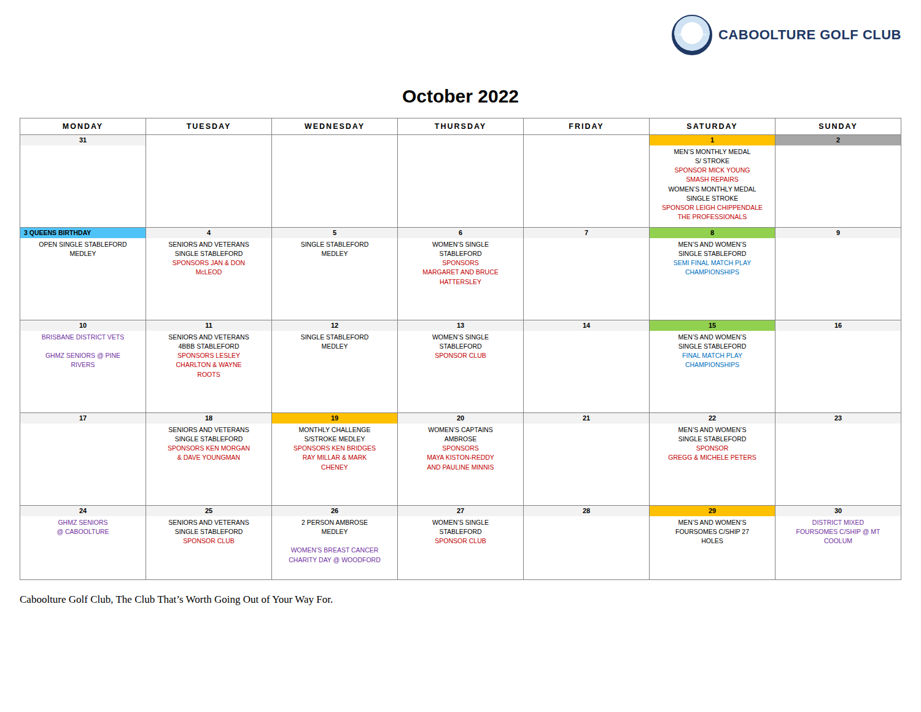CABOOLTURE GOLF CLUB
October 2022
| MONDAY | TUESDAY | WEDNESDAY | THURSDAY | FRIDAY | SATURDAY | SUNDAY |
| --- | --- | --- | --- | --- | --- | --- |
| 31 | | | | | 1 MEN’S MONTHLY MEDAL S/ STROKE SPONSOR MICK YOUNG SMASH REPAIRS WOMEN’S MONTHLY MEDAL SINGLE STROKE SPONSOR LEIGH CHIPPENDALE THE PROFESSIONALS | 2 |
| 3 QUEENS BIRTHDAY OPEN SINGLE STABLEFORD MEDLEY | 4 SENIORS AND VETERANS SINGLE STABLEFORD SPONSORS JAN & DON McLEOD | 5 SINGLE STABLEFORD MEDLEY | 6 WOMEN’S SINGLE STABLEFORD SPONSORS MARGARET AND BRUCE HATTERSLEY | 7 | 8 MEN’S AND WOMEN’S SINGLE STABLEFORD SEMI FINAL MATCH PLAY CHAMPIONSHIPS | 9 |
| 10 BRISBANE DISTRICT VETS GHMZ SENIORS @ PINE RIVERS | 11 SENIORS AND VETERANS 4BBB STABLEFORD SPONSORS LESLEY CHARLTON & WAYNE ROOTS | 12 SINGLE STABLEFORD MEDLEY | 13 WOMEN’S SINGLE STABLEFORD SPONSOR CLUB | 14 | 15 MEN’S AND WOMEN’S SINGLE STABLEFORD FINAL MATCH PLAY CHAMPIONSHIPS | 16 |
| 17 | 18 SENIORS AND VETERANS SINGLE STABLEFORD SPONSORS KEN MORGAN & DAVE YOUNGMAN | 19 MONTHLY CHALLENGE S/STROKE MEDLEY SPONSORS KEN BRIDGES RAY MILLAR & MARK CHENEY | 20 WOMEN’S CAPTAINS AMBROSE SPONSORS MAYA KISTON-REDDY AND PAULINE MINNIS | 21 | 22 MEN’S AND WOMEN’S SINGLE STABLEFORD SPONSOR GREGG & MICHELE PETERS | 23 |
| 24 GHMZ SENIORS @ CABOOLTURE | 25 SENIORS AND VETERANS SINGLE STABLEFORD SPONSOR CLUB | 26 2 PERSON AMBROSE MEDLEY WOMEN’S BREAST CANCER CHARITY DAY @ WOODFORD | 27 WOMEN’S SINGLE STABLEFORD SPONSOR CLUB | 28 | 29 MEN’S AND WOMEN’S FOURSOMES C/SHIP 27 HOLES | 30 DISTRICT MIXED FOURSOMES C/SHIP @ MT COOLUM |
Caboolture Golf Club, The Club That’s Worth Going Out of Your Way For.